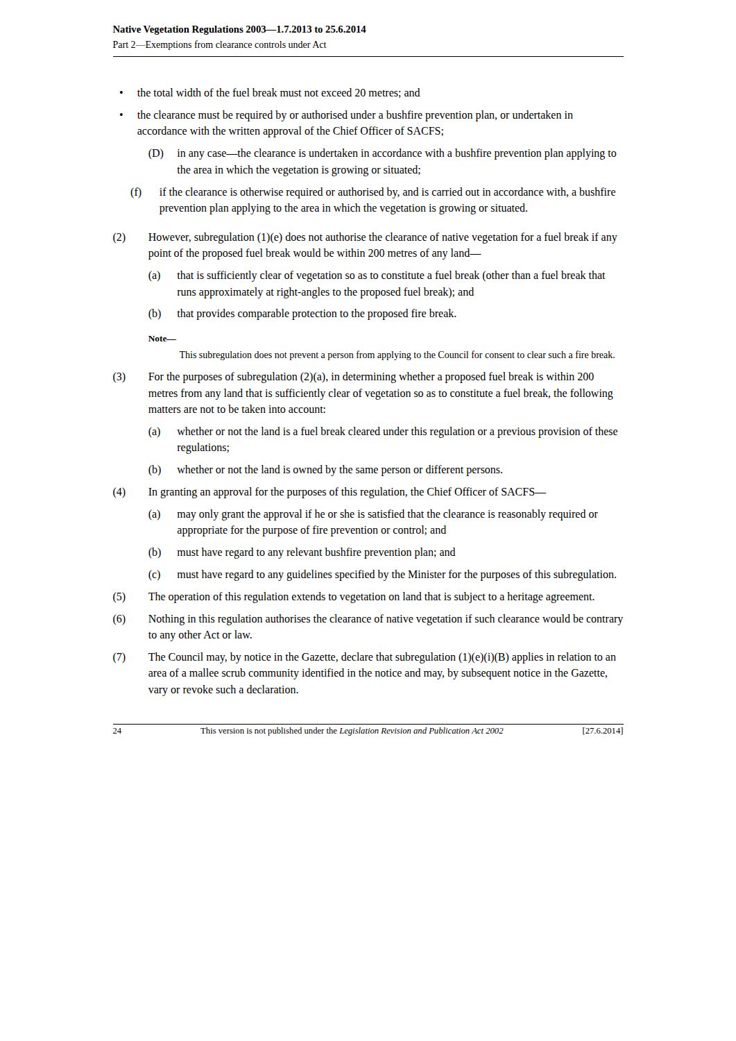Native Vegetation Regulations 2003—1.7.2013 to 25.6.2014
Part 2—Exemptions from clearance controls under Act
•the total width of the fuel break must not exceed 20 metres; and
•the clearance must be required by or authorised under a bushfire prevention plan, or undertaken in accordance with the written approval of the Chief Officer of SACFS;
(D) in any case—the clearance is undertaken in accordance with a bushfire prevention plan applying to the area in which the vegetation is growing or situated;
(f) if the clearance is otherwise required or authorised by, and is carried out in accordance with, a bushfire prevention plan applying to the area in which the vegetation is growing or situated.
(2) However, subregulation (1)(e) does not authorise the clearance of native vegetation for a fuel break if any point of the proposed fuel break would be within 200 metres of any land—
(a) that is sufficiently clear of vegetation so as to constitute a fuel break (other than a fuel break that runs approximately at right-angles to the proposed fuel break); and
(b) that provides comparable protection to the proposed fire break.
Note—
This subregulation does not prevent a person from applying to the Council for consent to clear such a fire break.
(3) For the purposes of subregulation (2)(a), in determining whether a proposed fuel break is within 200 metres from any land that is sufficiently clear of vegetation so as to constitute a fuel break, the following matters are not to be taken into account:
(a) whether or not the land is a fuel break cleared under this regulation or a previous provision of these regulations;
(b) whether or not the land is owned by the same person or different persons.
(4) In granting an approval for the purposes of this regulation, the Chief Officer of SACFS—
(a) may only grant the approval if he or she is satisfied that the clearance is reasonably required or appropriate for the purpose of fire prevention or control; and
(b) must have regard to any relevant bushfire prevention plan; and
(c) must have regard to any guidelines specified by the Minister for the purposes of this subregulation.
(5) The operation of this regulation extends to vegetation on land that is subject to a heritage agreement.
(6) Nothing in this regulation authorises the clearance of native vegetation if such clearance would be contrary to any other Act or law.
(7) The Council may, by notice in the Gazette, declare that subregulation (1)(e)(i)(B) applies in relation to an area of a mallee scrub community identified in the notice and may, by subsequent notice in the Gazette, vary or revoke such a declaration.
24 This version is not published under the Legislation Revision and Publication Act 2002 [27.6.2014]